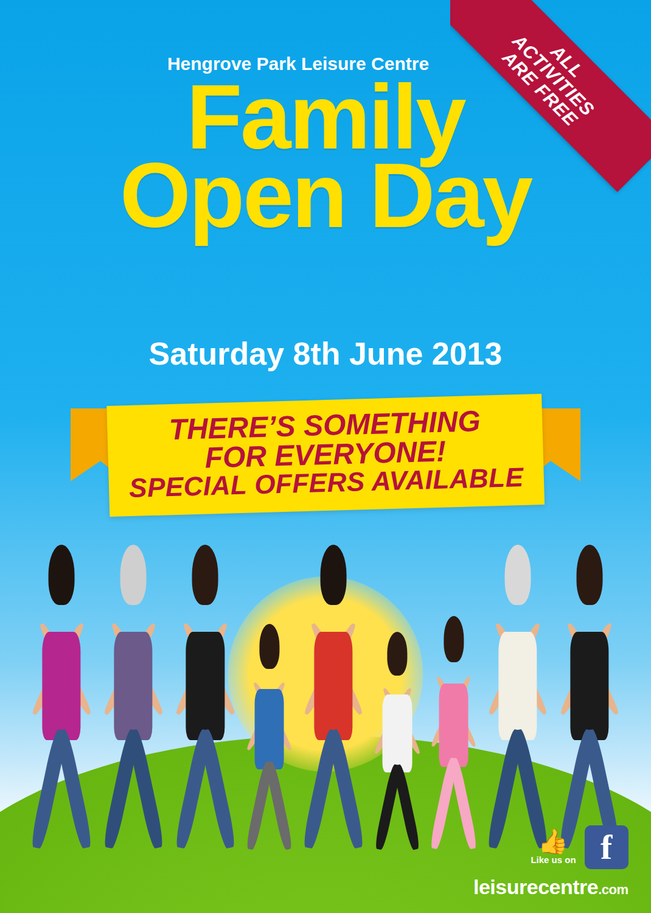All Activities Are Free
Hengrove Park Leisure Centre
Family Open Day
Saturday 8th June 2013
There’s something for everyone! Special offers available
👍
Like us on
f
leisurecentre.com